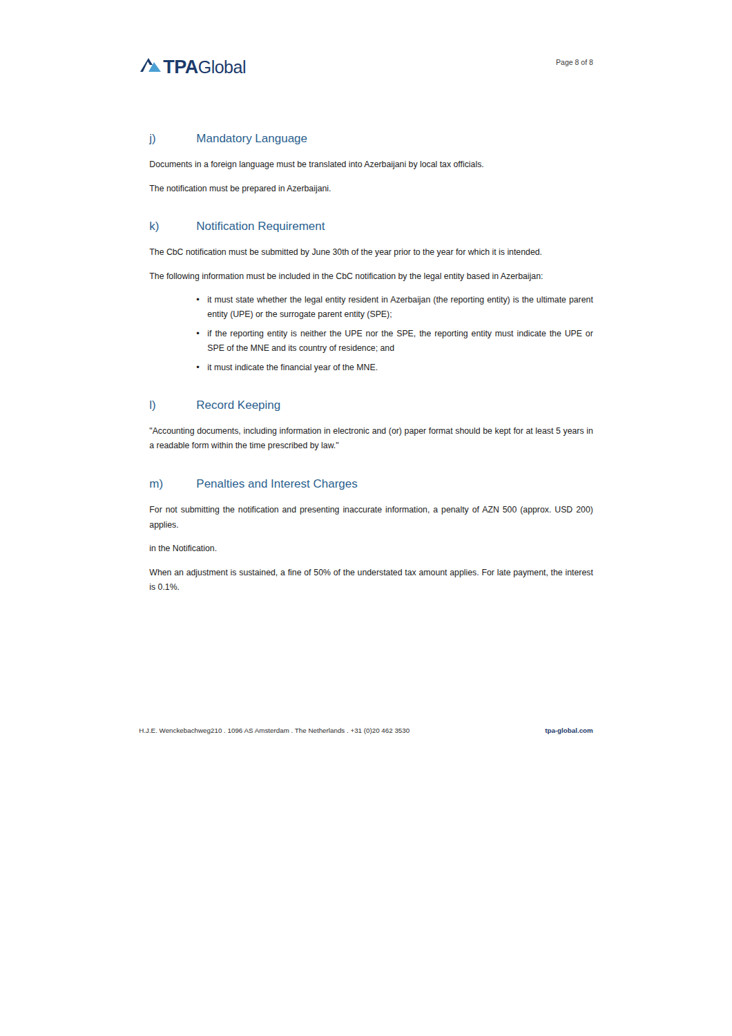TPA Global
Page 8 of 8
j) Mandatory Language
Documents in a foreign language must be translated into Azerbaijani by local tax officials.
The notification must be prepared in Azerbaijani.
k) Notification Requirement
The CbC notification must be submitted by June 30th of the year prior to the year for which it is intended.
The following information must be included in the CbC notification by the legal entity based in Azerbaijan:
it must state whether the legal entity resident in Azerbaijan (the reporting entity) is the ultimate parent entity (UPE) or the surrogate parent entity (SPE);
if the reporting entity is neither the UPE nor the SPE, the reporting entity must indicate the UPE or SPE of the MNE and its country of residence; and
it must indicate the financial year of the MNE.
l) Record Keeping
"Accounting documents, including information in electronic and (or) paper format should be kept for at least 5 years in a readable form within the time prescribed by law."
m) Penalties and Interest Charges
For not submitting the notification and presenting inaccurate information, a penalty of AZN 500 (approx. USD 200) applies.
in the Notification.
When an adjustment is sustained, a fine of 50% of the understated tax amount applies. For late payment, the interest is 0.1%.
H.J.E. Wenckebachweg210 . 1096 AS Amsterdam . The Netherlands . +31 (0)20 462 3530
tpa-global.com